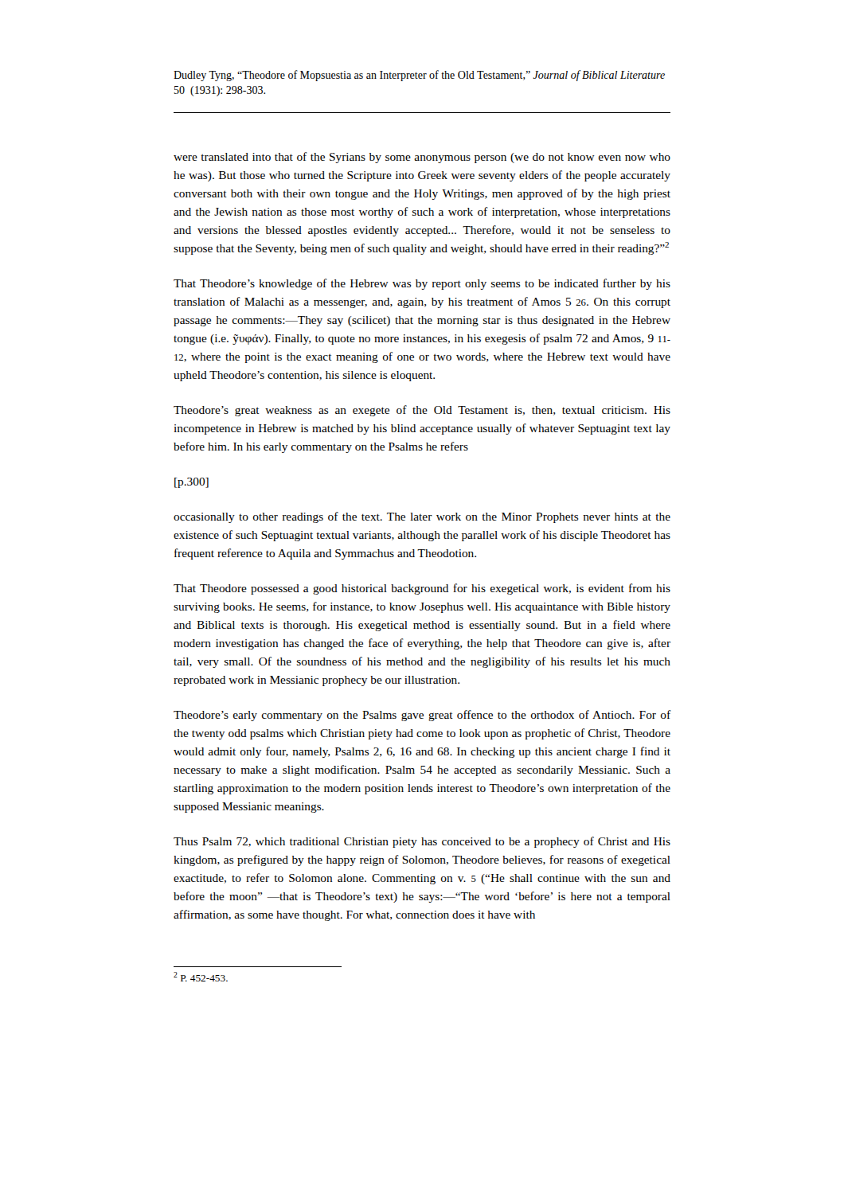Dudley Tyng, “Theodore of Mopsuestia as an Interpreter of the Old Testament,” Journal of Biblical Literature 50 (1931): 298-303.
were translated into that of the Syrians by some anonymous person (we do not know even now who he was). But those who turned the Scripture into Greek were seventy elders of the people accurately conversant both with their own tongue and the Holy Writings, men approved of by the high priest and the Jewish nation as those most worthy of such a work of interpretation, whose interpretations and versions the blessed apostles evidently accepted... Therefore, would it not be senseless to suppose that the Seventy, being men of such quality and weight, should have erred in their reading?”2
That Theodore’s knowledge of the Hebrew was by report only seems to be indicated further by his translation of Malachi as a messenger, and, again, by his treatment of Amos 5 26. On this corrupt passage he comments:―They say (scilicet) that the morning star is thus designated in the Hebrew tongue (i.e. ỹυφάν). Finally, to quote no more instances, in his exegesis of psalm 72 and Amos, 9 11-12, where the point is the exact meaning of one or two words, where the Hebrew text would have upheld Theodore’s contention, his silence is eloquent.
Theodore’s great weakness as an exegete of the Old Testament is, then, textual criticism. His incompetence in Hebrew is matched by his blind acceptance usually of whatever Septuagint text lay before him. In his early commentary on the Psalms he refers
[p.300]
occasionally to other readings of the text. The later work on the Minor Prophets never hints at the existence of such Septuagint textual variants, although the parallel work of his disciple Theodoret has frequent reference to Aquila and Symmachus and Theodotion.
That Theodore possessed a good historical background for his exegetical work, is evident from his surviving books. He seems, for instance, to know Josephus well. His acquaintance with Bible history and Biblical texts is thorough. His exegetical method is essentially sound. But in a field where modern investigation has changed the face of everything, the help that Theodore can give is, after tail, very small. Of the soundness of his method and the negligibility of his results let his much reprobated work in Messianic prophecy be our illustration.
Theodore’s early commentary on the Psalms gave great offence to the orthodox of Antioch. For of the twenty odd psalms which Christian piety had come to look upon as prophetic of Christ, Theodore would admit only four, namely, Psalms 2, 6, 16 and 68. In checking up this ancient charge I find it necessary to make a slight modification. Psalm 54 he accepted as secondarily Messianic. Such a startling approximation to the modern position lends interest to Theodore’s own interpretation of the supposed Messianic meanings.
Thus Psalm 72, which traditional Christian piety has conceived to be a prophecy of Christ and His kingdom, as prefigured by the happy reign of Solomon, Theodore believes, for reasons of exegetical exactitude, to refer to Solomon alone. Commenting on v. 5 (“He shall continue with the sun and before the moon” ―that is Theodore’s text) he says:―“The word ‘before’ is here not a temporal affirmation, as some have thought. For what, connection does it have with
2 P. 452-453.